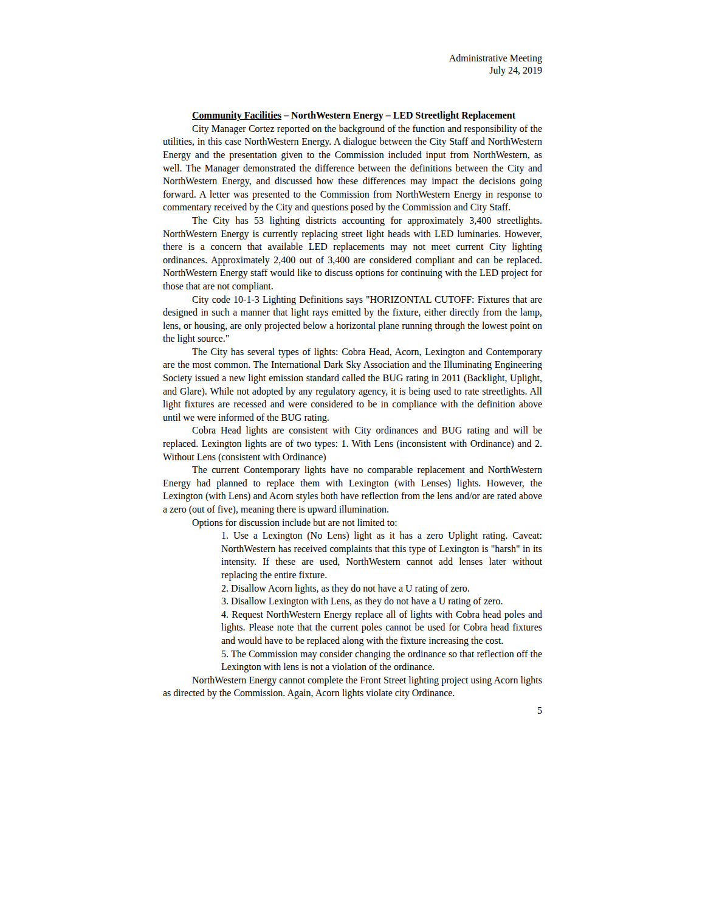Administrative Meeting
July 24, 2019
Community Facilities – NorthWestern Energy – LED Streetlight Replacement
City Manager Cortez reported on the background of the function and responsibility of the utilities, in this case NorthWestern Energy. A dialogue between the City Staff and NorthWestern Energy and the presentation given to the Commission included input from NorthWestern, as well. The Manager demonstrated the difference between the definitions between the City and NorthWestern Energy, and discussed how these differences may impact the decisions going forward. A letter was presented to the Commission from NorthWestern Energy in response to commentary received by the City and questions posed by the Commission and City Staff.
The City has 53 lighting districts accounting for approximately 3,400 streetlights. NorthWestern Energy is currently replacing street light heads with LED luminaries. However, there is a concern that available LED replacements may not meet current City lighting ordinances. Approximately 2,400 out of 3,400 are considered compliant and can be replaced. NorthWestern Energy staff would like to discuss options for continuing with the LED project for those that are not compliant.
City code 10-1-3 Lighting Definitions says "HORIZONTAL CUTOFF: Fixtures that are designed in such a manner that light rays emitted by the fixture, either directly from the lamp, lens, or housing, are only projected below a horizontal plane running through the lowest point on the light source."
The City has several types of lights: Cobra Head, Acorn, Lexington and Contemporary are the most common. The International Dark Sky Association and the Illuminating Engineering Society issued a new light emission standard called the BUG rating in 2011 (Backlight, Uplight, and Glare). While not adopted by any regulatory agency, it is being used to rate streetlights. All light fixtures are recessed and were considered to be in compliance with the definition above until we were informed of the BUG rating.
Cobra Head lights are consistent with City ordinances and BUG rating and will be replaced. Lexington lights are of two types: 1. With Lens (inconsistent with Ordinance) and 2. Without Lens (consistent with Ordinance)
The current Contemporary lights have no comparable replacement and NorthWestern Energy had planned to replace them with Lexington (with Lenses) lights. However, the Lexington (with Lens) and Acorn styles both have reflection from the lens and/or are rated above a zero (out of five), meaning there is upward illumination.
Options for discussion include but are not limited to:
1. Use a Lexington (No Lens) light as it has a zero Uplight rating. Caveat: NorthWestern has received complaints that this type of Lexington is "harsh" in its intensity. If these are used, NorthWestern cannot add lenses later without replacing the entire fixture.
2. Disallow Acorn lights, as they do not have a U rating of zero.
3. Disallow Lexington with Lens, as they do not have a U rating of zero.
4. Request NorthWestern Energy replace all of lights with Cobra head poles and lights. Please note that the current poles cannot be used for Cobra head fixtures and would have to be replaced along with the fixture increasing the cost.
5. The Commission may consider changing the ordinance so that reflection off the Lexington with lens is not a violation of the ordinance.
NorthWestern Energy cannot complete the Front Street lighting project using Acorn lights as directed by the Commission. Again, Acorn lights violate city Ordinance.
5